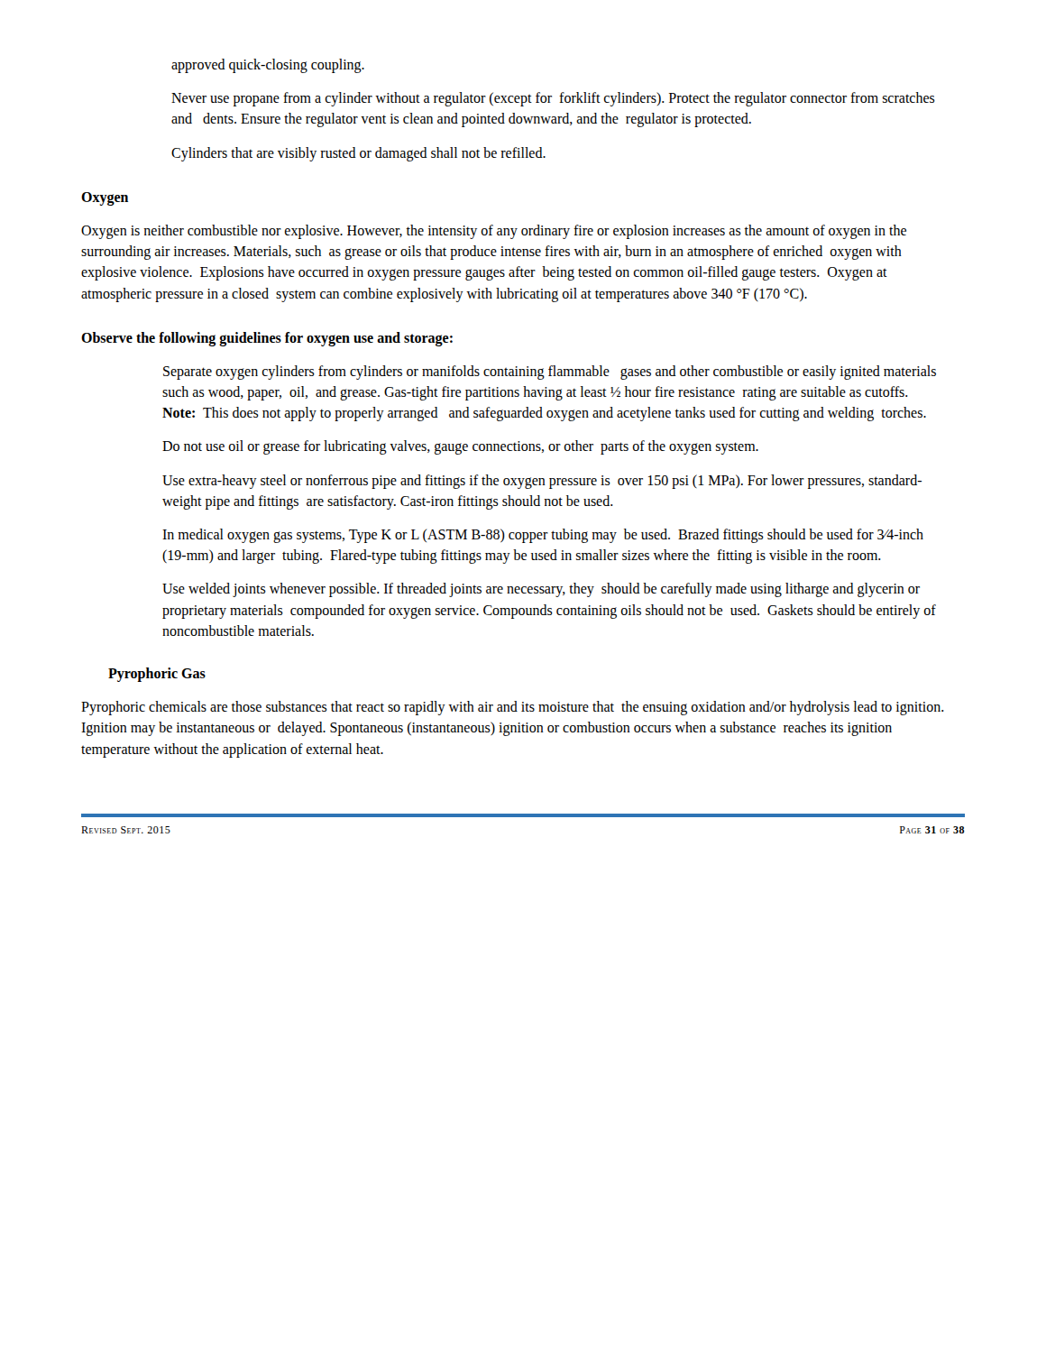approved quick-closing coupling.
Never use propane from a cylinder without a regulator (except for forklift cylinders). Protect the regulator connector from scratches and dents. Ensure the regulator vent is clean and pointed downward, and the regulator is protected.
Cylinders that are visibly rusted or damaged shall not be refilled.
Oxygen
Oxygen is neither combustible nor explosive. However, the intensity of any ordinary fire or explosion increases as the amount of oxygen in the surrounding air increases. Materials, such as grease or oils that produce intense fires with air, burn in an atmosphere of enriched oxygen with explosive violence. Explosions have occurred in oxygen pressure gauges after being tested on common oil-filled gauge testers. Oxygen at atmospheric pressure in a closed system can combine explosively with lubricating oil at temperatures above 340 °F (170 °C).
Observe the following guidelines for oxygen use and storage:
Separate oxygen cylinders from cylinders or manifolds containing flammable gases and other combustible or easily ignited materials such as wood, paper, oil, and grease. Gas-tight fire partitions having at least ½ hour fire resistance rating are suitable as cutoffs. Note: This does not apply to properly arranged and safeguarded oxygen and acetylene tanks used for cutting and welding torches.
Do not use oil or grease for lubricating valves, gauge connections, or other parts of the oxygen system.
Use extra-heavy steel or nonferrous pipe and fittings if the oxygen pressure is over 150 psi (1 MPa). For lower pressures, standard-weight pipe and fittings are satisfactory. Cast-iron fittings should not be used.
In medical oxygen gas systems, Type K or L (ASTM B-88) copper tubing may be used. Brazed fittings should be used for 3⁄4-inch (19-mm) and larger tubing. Flared-type tubing fittings may be used in smaller sizes where the fitting is visible in the room.
Use welded joints whenever possible. If threaded joints are necessary, they should be carefully made using litharge and glycerin or proprietary materials compounded for oxygen service. Compounds containing oils should not be used. Gaskets should be entirely of noncombustible materials.
Pyrophoric Gas
Pyrophoric chemicals are those substances that react so rapidly with air and its moisture that the ensuing oxidation and/or hydrolysis lead to ignition. Ignition may be instantaneous or delayed. Spontaneous (instantaneous) ignition or combustion occurs when a substance reaches its ignition temperature without the application of external heat.
Revised Sept. 2015
Page 31 of 38